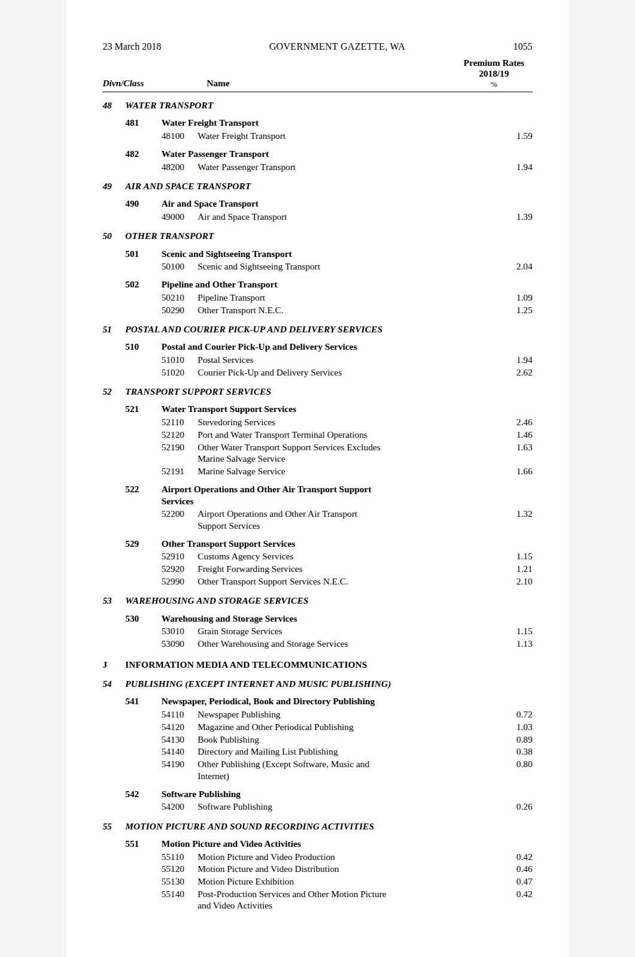23 March 2018 GOVERNMENT GAZETTE, WA 1055
Divn/Class Name Premium Rates
2018/19
%
48 WATER TRANSPORT
481 Water Freight Transport
| | 48100 | Water Freight Transport | 1.59 |
482 Water Passenger Transport
| | 48200 | Water Passenger Transport | 1.94 |
49 AIR AND SPACE TRANSPORT
490 Air and Space Transport
| | 49000 | Air and Space Transport | 1.39 |
50 OTHER TRANSPORT
501 Scenic and Sightseeing Transport
| | 50100 | Scenic and Sightseeing Transport | 2.04 |
502 Pipeline and Other Transport
| | 50210 | Pipeline Transport | 1.09 |
| | 50290 | Other Transport N.E.C. | 1.25 |
51 POSTAL AND COURIER PICK-UP AND DELIVERY SERVICES
510 Postal and Courier Pick-Up and Delivery Services
| | 51010 | Postal Services | 1.94 |
| | 51020 | Courier Pick-Up and Delivery Services | 2.62 |
52 TRANSPORT SUPPORT SERVICES
521 Water Transport Support Services
| | 52110 | Stevedoring Services | 2.46 |
| | 52120 | Port and Water Transport Terminal Operations | 1.46 |
| | 52190 | Other Water Transport Support Services Excludes Marine Salvage Service | 1.63 |
| | 52191 | Marine Salvage Service | 1.66 |
522 Airport Operations and Other Air Transport Support
Services
| | 52200 | Airport Operations and Other Air Transport Support Services | 1.32 |
529 Other Transport Support Services
| | 52910 | Customs Agency Services | 1.15 |
| | 52920 | Freight Forwarding Services | 1.21 |
| | 52990 | Other Transport Support Services N.E.C. | 2.10 |
53 WAREHOUSING AND STORAGE SERVICES
530 Warehousing and Storage Services
| | 53010 | Grain Storage Services | 1.15 |
| | 53090 | Other Warehousing and Storage Services | 1.13 |
JINFORMATION MEDIA AND TELECOMMUNICATIONS
54 PUBLISHING (EXCEPT INTERNET AND MUSIC PUBLISHING)
541 Newspaper, Periodical, Book and Directory Publishing
| | 54110 | Newspaper Publishing | 0.72 |
| | 54120 | Magazine and Other Periodical Publishing | 1.03 |
| | 54130 | Book Publishing | 0.89 |
| | 54140 | Directory and Mailing List Publishing | 0.38 |
| | 54190 | Other Publishing (Except Software, Music and Internet) | 0.80 |
542 Software Publishing
| | 54200 | Software Publishing | 0.26 |
55 MOTION PICTURE AND SOUND RECORDING ACTIVITIES
551 Motion Picture and Video Activities
| | 55110 | Motion Picture and Video Production | 0.42 |
| | 55120 | Motion Picture and Video Distribution | 0.46 |
| | 55130 | Motion Picture Exhibition | 0.47 |
| | 55140 | Post-Production Services and Other Motion Picture and Video Activities | 0.42 |